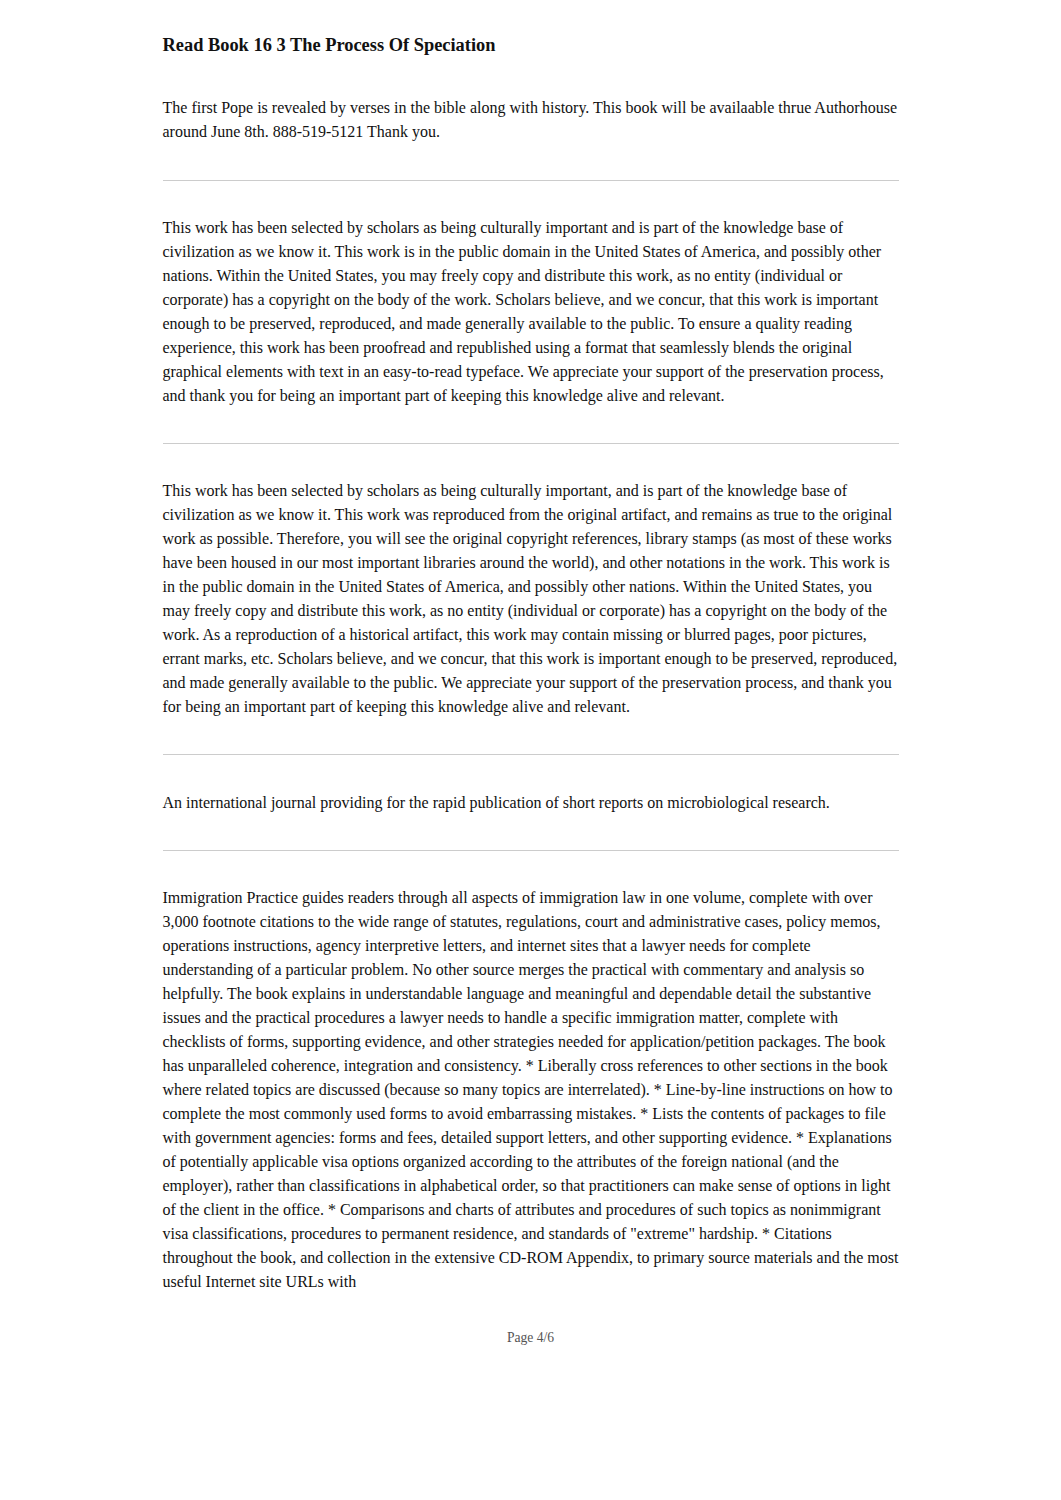Read Book 16 3 The Process Of Speciation
The first Pope is revealed by verses in the bible along with history. This book will be availaable thrue Authorhouse around June 8th. 888-519-5121 Thank you.
This work has been selected by scholars as being culturally important and is part of the knowledge base of civilization as we know it. This work is in the public domain in the United States of America, and possibly other nations. Within the United States, you may freely copy and distribute this work, as no entity (individual or corporate) has a copyright on the body of the work. Scholars believe, and we concur, that this work is important enough to be preserved, reproduced, and made generally available to the public. To ensure a quality reading experience, this work has been proofread and republished using a format that seamlessly blends the original graphical elements with text in an easy-to-read typeface. We appreciate your support of the preservation process, and thank you for being an important part of keeping this knowledge alive and relevant.
This work has been selected by scholars as being culturally important, and is part of the knowledge base of civilization as we know it. This work was reproduced from the original artifact, and remains as true to the original work as possible. Therefore, you will see the original copyright references, library stamps (as most of these works have been housed in our most important libraries around the world), and other notations in the work. This work is in the public domain in the United States of America, and possibly other nations. Within the United States, you may freely copy and distribute this work, as no entity (individual or corporate) has a copyright on the body of the work. As a reproduction of a historical artifact, this work may contain missing or blurred pages, poor pictures, errant marks, etc. Scholars believe, and we concur, that this work is important enough to be preserved, reproduced, and made generally available to the public. We appreciate your support of the preservation process, and thank you for being an important part of keeping this knowledge alive and relevant.
An international journal providing for the rapid publication of short reports on microbiological research.
Immigration Practice guides readers through all aspects of immigration law in one volume, complete with over 3,000 footnote citations to the wide range of statutes, regulations, court and administrative cases, policy memos, operations instructions, agency interpretive letters, and internet sites that a lawyer needs for complete understanding of a particular problem. No other source merges the practical with commentary and analysis so helpfully. The book explains in understandable language and meaningful and dependable detail the substantive issues and the practical procedures a lawyer needs to handle a specific immigration matter, complete with checklists of forms, supporting evidence, and other strategies needed for application/petition packages. The book has unparalleled coherence, integration and consistency. * Liberally cross references to other sections in the book where related topics are discussed (because so many topics are interrelated). * Line-by-line instructions on how to complete the most commonly used forms to avoid embarrassing mistakes. * Lists the contents of packages to file with government agencies: forms and fees, detailed support letters, and other supporting evidence. * Explanations of potentially applicable visa options organized according to the attributes of the foreign national (and the employer), rather than classifications in alphabetical order, so that practitioners can make sense of options in light of the client in the office. * Comparisons and charts of attributes and procedures of such topics as nonimmigrant visa classifications, procedures to permanent residence, and standards of "extreme" hardship. * Citations throughout the book, and collection in the extensive CD-ROM Appendix, to primary source materials and the most useful Internet site URLs with
Page 4/6